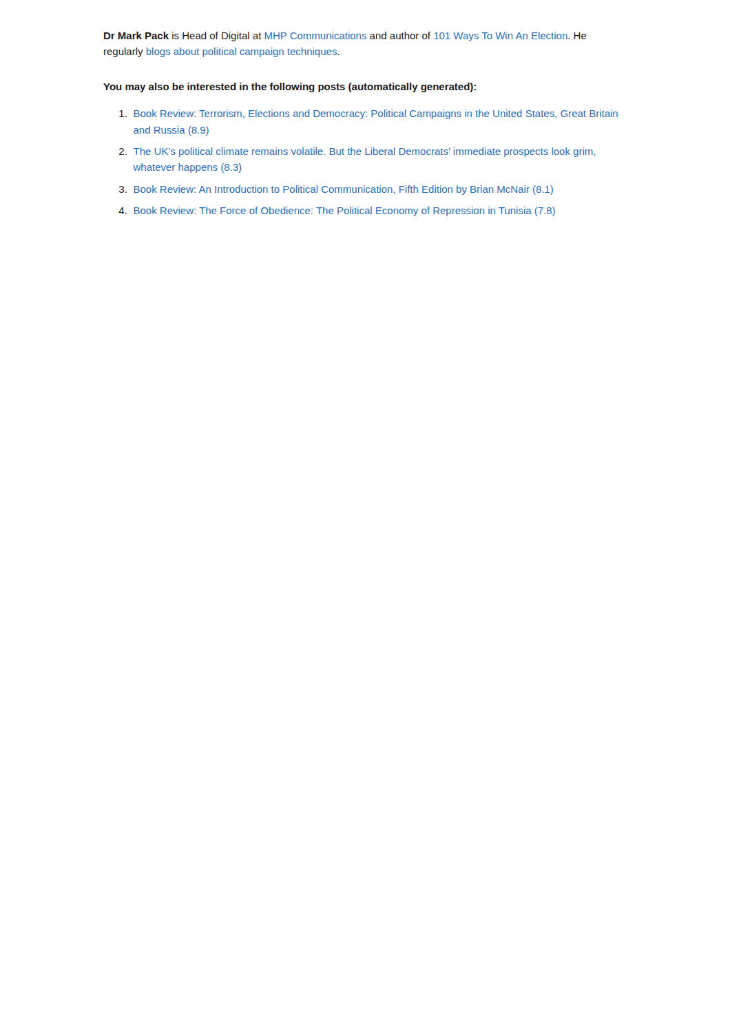Dr Mark Pack is Head of Digital at MHP Communications and author of 101 Ways To Win An Election. He regularly blogs about political campaign techniques.
You may also be interested in the following posts (automatically generated):
Book Review: Terrorism, Elections and Democracy: Political Campaigns in the United States, Great Britain and Russia (8.9)
The UK’s political climate remains volatile. But the Liberal Democrats’ immediate prospects look grim, whatever happens (8.3)
Book Review: An Introduction to Political Communication, Fifth Edition by Brian McNair (8.1)
Book Review: The Force of Obedience: The Political Economy of Repression in Tunisia (7.8)